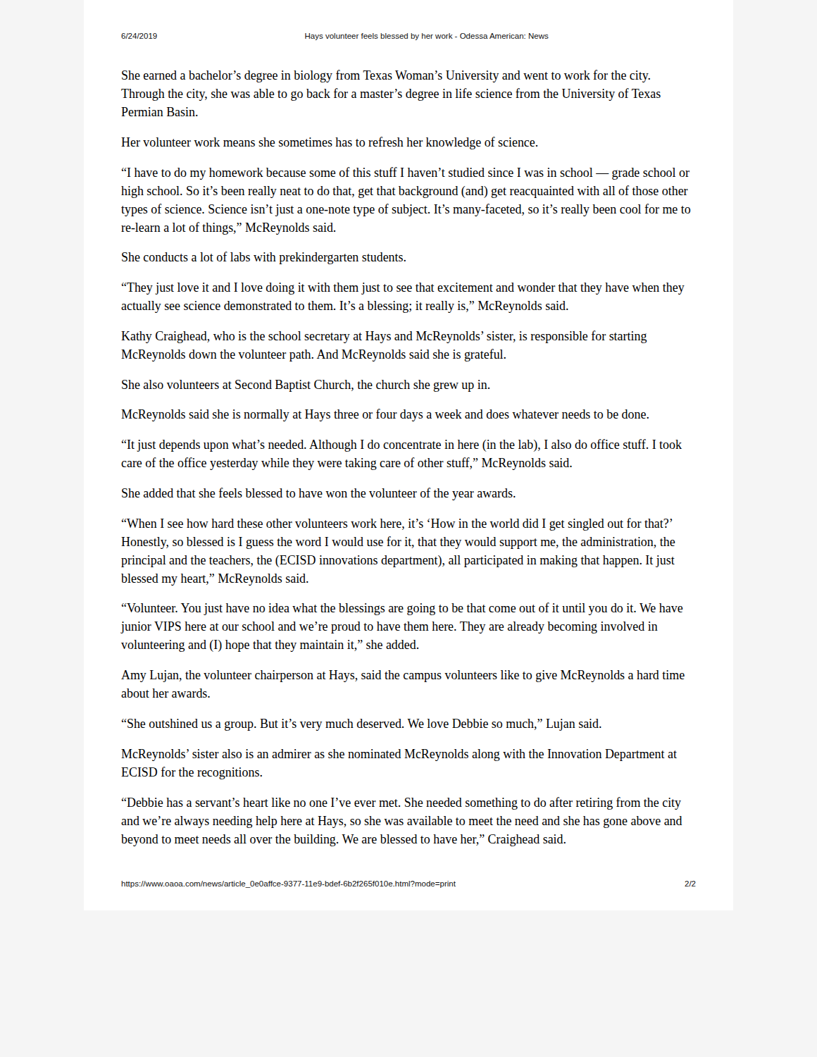6/24/2019 Hays volunteer feels blessed by her work - Odessa American: News
She earned a bachelor’s degree in biology from Texas Woman’s University and went to work for the city. Through the city, she was able to go back for a master’s degree in life science from the University of Texas Permian Basin.
Her volunteer work means she sometimes has to refresh her knowledge of science.
“I have to do my homework because some of this stuff I haven’t studied since I was in school — grade school or high school. So it’s been really neat to do that, get that background (and) get reacquainted with all of those other types of science. Science isn’t just a one-note type of subject. It’s many-faceted, so it’s really been cool for me to re-learn a lot of things,” McReynolds said.
She conducts a lot of labs with prekindergarten students.
“They just love it and I love doing it with them just to see that excitement and wonder that they have when they actually see science demonstrated to them. It’s a blessing; it really is,” McReynolds said.
Kathy Craighead, who is the school secretary at Hays and McReynolds’ sister, is responsible for starting McReynolds down the volunteer path. And McReynolds said she is grateful.
She also volunteers at Second Baptist Church, the church she grew up in.
McReynolds said she is normally at Hays three or four days a week and does whatever needs to be done.
“It just depends upon what’s needed. Although I do concentrate in here (in the lab), I also do office stuff. I took care of the office yesterday while they were taking care of other stuff,” McReynolds said.
She added that she feels blessed to have won the volunteer of the year awards.
“When I see how hard these other volunteers work here, it’s ‘How in the world did I get singled out for that?’ Honestly, so blessed is I guess the word I would use for it, that they would support me, the administration, the principal and the teachers, the (ECISD innovations department), all participated in making that happen. It just blessed my heart,” McReynolds said.
“Volunteer. You just have no idea what the blessings are going to be that come out of it until you do it. We have junior VIPS here at our school and we’re proud to have them here. They are already becoming involved in volunteering and (I) hope that they maintain it,” she added.
Amy Lujan, the volunteer chairperson at Hays, said the campus volunteers like to give McReynolds a hard time about her awards.
“She outshined us a group. But it’s very much deserved. We love Debbie so much,” Lujan said.
McReynolds’ sister also is an admirer as she nominated McReynolds along with the Innovation Department at ECISD for the recognitions.
“Debbie has a servant’s heart like no one I’ve ever met. She needed something to do after retiring from the city and we’re always needing help here at Hays, so she was available to meet the need and she has gone above and beyond to meet needs all over the building. We are blessed to have her,” Craighead said.
https://www.oaoa.com/news/article_0e0affce-9377-11e9-bdef-6b2f265f010e.html?mode=print 2/2